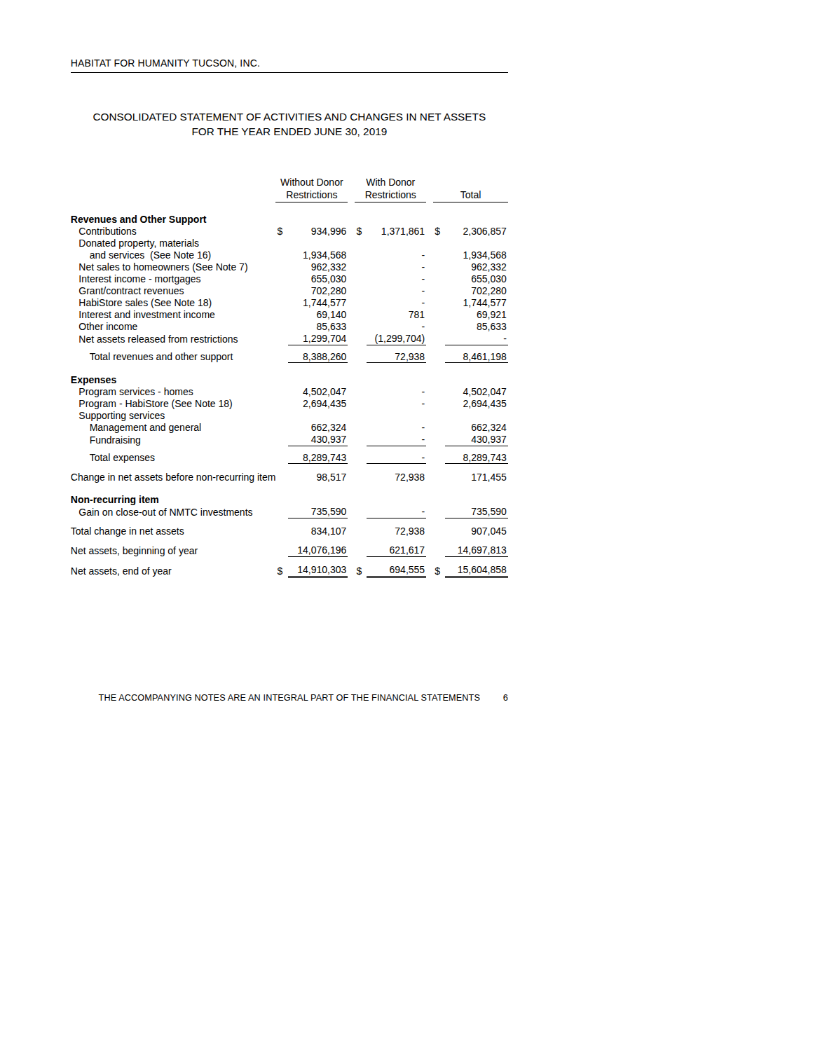HABITAT FOR HUMANITY TUCSON, INC.
CONSOLIDATED STATEMENT OF ACTIVITIES AND CHANGES IN NET ASSETS
FOR THE YEAR ENDED JUNE 30, 2019
| | Without Donor | | With Donor | | |
| | Restrictions | | Restrictions | | Total |
| Revenues and Other Support | |
| Contributions | $ | 934,996 | | $ | 1,371,861 | | $ | 2,306,857 |
| Donated property, materials | |
| and services (See Note 16) | | 1,934,568 | | | - | | | 1,934,568 |
| Net sales to homeowners (See Note 7) | | 962,332 | | | - | | | 962,332 |
| Interest income - mortgages | | 655,030 | | | - | | | 655,030 |
| Grant/contract revenues | | 702,280 | | | - | | | 702,280 |
| HabiStore sales (See Note 18) | | 1,744,577 | | | - | | | 1,744,577 |
| Interest and investment income | | 69,140 | | | 781 | | | 69,921 |
| Other income | | 85,633 | | | - | | | 85,633 |
| Net assets released from restrictions | | 1,299,704 | | | (1,299,704) | | | - |
| Total revenues and other support | | 8,388,260 | | | 72,938 | | | 8,461,198 |
| Expenses | |
| Program services - homes | | 4,502,047 | | | - | | | 4,502,047 |
| Program - HabiStore (See Note 18) | | 2,694,435 | | | - | | | 2,694,435 |
| Supporting services | |
| Management and general | | 662,324 | | | - | | | 662,324 |
| Fundraising | | 430,937 | | | - | | | 430,937 |
| Total expenses | | 8,289,743 | | | - | | | 8,289,743 |
| Change in net assets before non-recurring item | | 98,517 | | | 72,938 | | | 171,455 |
| Non-recurring item | |
| Gain on close-out of NMTC investments | | 735,590 | | | - | | | 735,590 |
| Total change in net assets | | 834,107 | | | 72,938 | | | 907,045 |
| Net assets, beginning of year | | 14,076,196 | | | 621,617 | | | 14,697,813 |
| Net assets, end of year | $ | 14,910,303 | | $ | 694,555 | | $ | 15,604,858 |
THE ACCOMPANYING NOTES ARE AN INTEGRAL PART OF THE FINANCIAL STATEMENTS
6